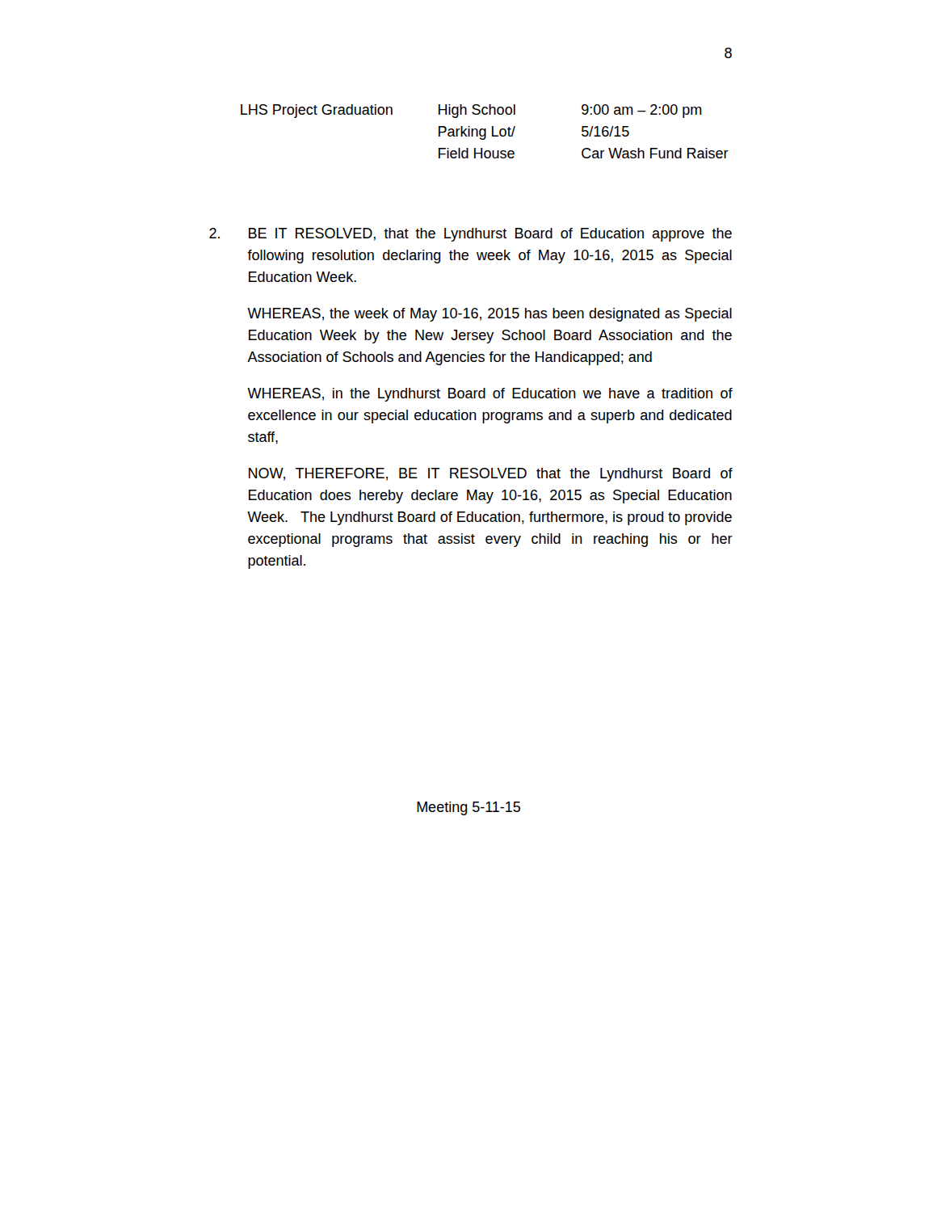8
| LHS Project Graduation | High School | 9:00 am – 2:00 pm |
| | Parking Lot/ | 5/16/15 |
| | Field House | Car Wash Fund Raiser |
2.
BE IT RESOLVED, that the Lyndhurst Board of Education approve the following resolution declaring the week of May 10-16, 2015 as Special Education Week.
WHEREAS, the week of May 10-16, 2015 has been designated as Special Education Week by the New Jersey School Board Association and the Association of Schools and Agencies for the Handicapped; and
WHEREAS, in the Lyndhurst Board of Education we have a tradition of excellence in our special education programs and a superb and dedicated staff,
NOW, THEREFORE, BE IT RESOLVED that the Lyndhurst Board of Education does hereby declare May 10-16, 2015 as Special Education Week. The Lyndhurst Board of Education, furthermore, is proud to provide exceptional programs that assist every child in reaching his or her potential.
Meeting 5-11-15